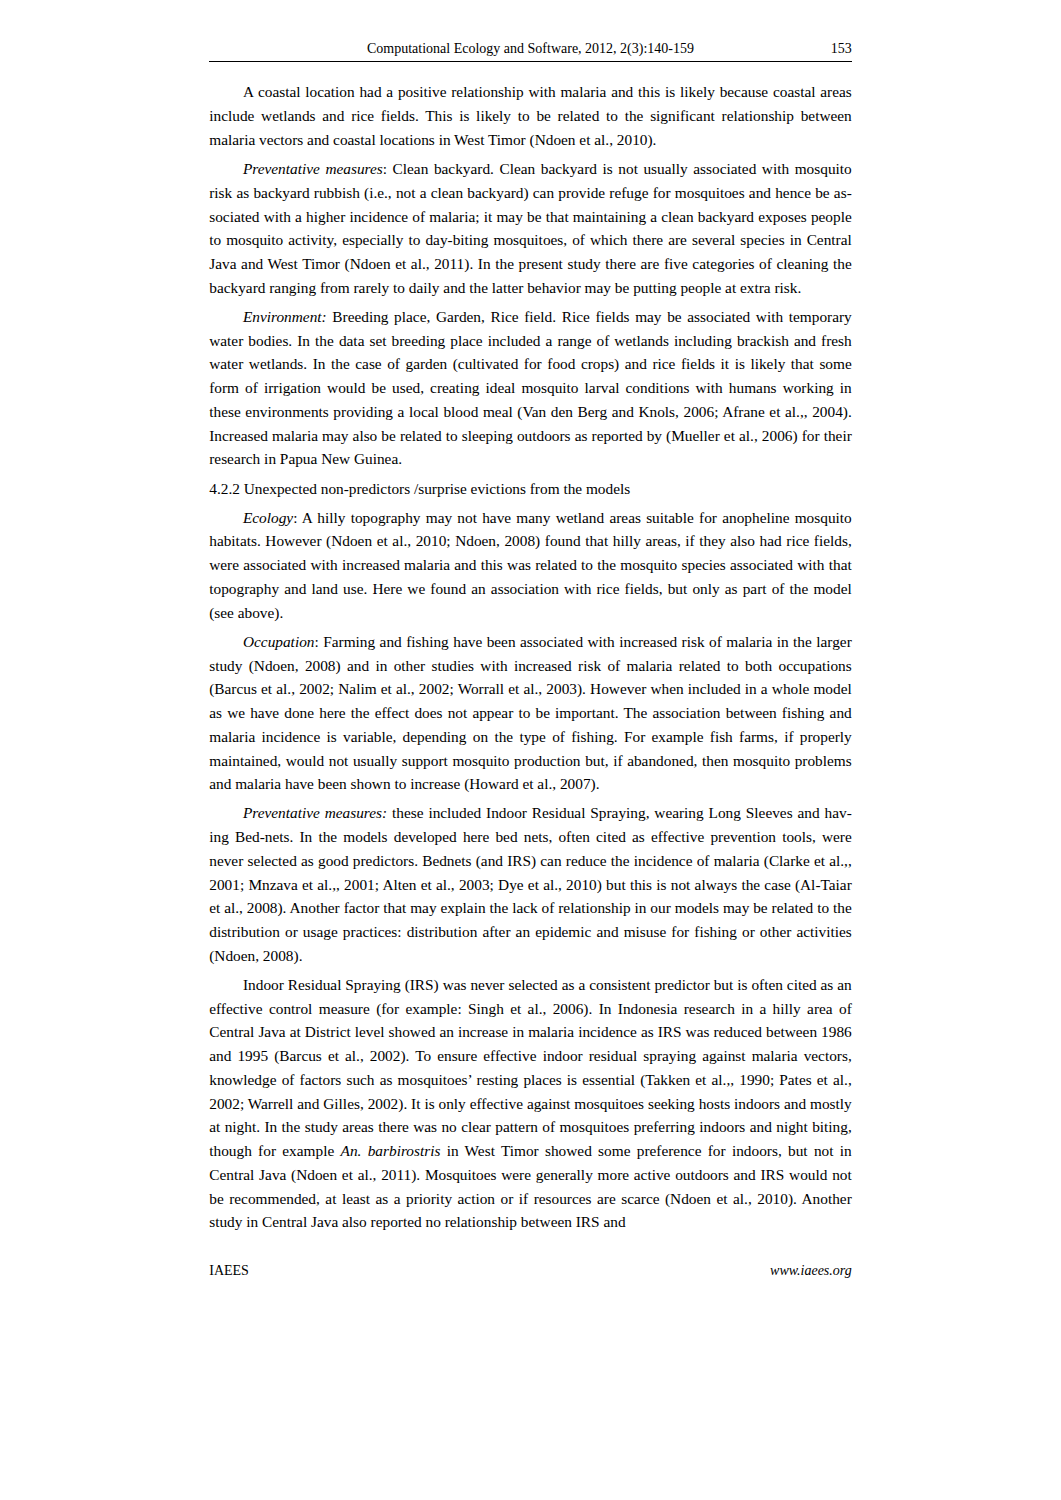Computational Ecology and Software, 2012, 2(3):140-159
153
A coastal location had a positive relationship with malaria and this is likely because coastal areas include wetlands and rice fields. This is likely to be related to the significant relationship between malaria vectors and coastal locations in West Timor (Ndoen et al., 2010).
Preventative measures: Clean backyard. Clean backyard is not usually associated with mosquito risk as backyard rubbish (i.e., not a clean backyard) can provide refuge for mosquitoes and hence be associated with a higher incidence of malaria; it may be that maintaining a clean backyard exposes people to mosquito activity, especially to day-biting mosquitoes, of which there are several species in Central Java and West Timor (Ndoen et al., 2011). In the present study there are five categories of cleaning the backyard ranging from rarely to daily and the latter behavior may be putting people at extra risk.
Environment: Breeding place, Garden, Rice field. Rice fields may be associated with temporary water bodies. In the data set breeding place included a range of wetlands including brackish and fresh water wetlands. In the case of garden (cultivated for food crops) and rice fields it is likely that some form of irrigation would be used, creating ideal mosquito larval conditions with humans working in these environments providing a local blood meal (Van den Berg and Knols, 2006; Afrane et al.,, 2004). Increased malaria may also be related to sleeping outdoors as reported by (Mueller et al., 2006) for their research in Papua New Guinea.
4.2.2 Unexpected non-predictors /surprise evictions from the models
Ecology: A hilly topography may not have many wetland areas suitable for anopheline mosquito habitats. However (Ndoen et al., 2010; Ndoen, 2008) found that hilly areas, if they also had rice fields, were associated with increased malaria and this was related to the mosquito species associated with that topography and land use. Here we found an association with rice fields, but only as part of the model (see above).
Occupation: Farming and fishing have been associated with increased risk of malaria in the larger study (Ndoen, 2008) and in other studies with increased risk of malaria related to both occupations (Barcus et al., 2002; Nalim et al., 2002; Worrall et al., 2003). However when included in a whole model as we have done here the effect does not appear to be important. The association between fishing and malaria incidence is variable, depending on the type of fishing. For example fish farms, if properly maintained, would not usually support mosquito production but, if abandoned, then mosquito problems and malaria have been shown to increase (Howard et al., 2007).
Preventative measures: these included Indoor Residual Spraying, wearing Long Sleeves and having Bed-nets. In the models developed here bed nets, often cited as effective prevention tools, were never selected as good predictors. Bednets (and IRS) can reduce the incidence of malaria (Clarke et al.,, 2001; Mnzava et al.,, 2001; Alten et al., 2003; Dye et al., 2010) but this is not always the case (Al-Taiar et al., 2008). Another factor that may explain the lack of relationship in our models may be related to the distribution or usage practices: distribution after an epidemic and misuse for fishing or other activities (Ndoen, 2008).
Indoor Residual Spraying (IRS) was never selected as a consistent predictor but is often cited as an effective control measure (for example: Singh et al., 2006). In Indonesia research in a hilly area of Central Java at District level showed an increase in malaria incidence as IRS was reduced between 1986 and 1995 (Barcus et al., 2002). To ensure effective indoor residual spraying against malaria vectors, knowledge of factors such as mosquitoes’ resting places is essential (Takken et al.,, 1990; Pates et al., 2002; Warrell and Gilles, 2002). It is only effective against mosquitoes seeking hosts indoors and mostly at night. In the study areas there was no clear pattern of mosquitoes preferring indoors and night biting, though for example An. barbirostris in West Timor showed some preference for indoors, but not in Central Java (Ndoen et al., 2011). Mosquitoes were generally more active outdoors and IRS would not be recommended, at least as a priority action or if resources are scarce (Ndoen et al., 2010). Another study in Central Java also reported no relationship between IRS and
IAEES
www.iaees.org